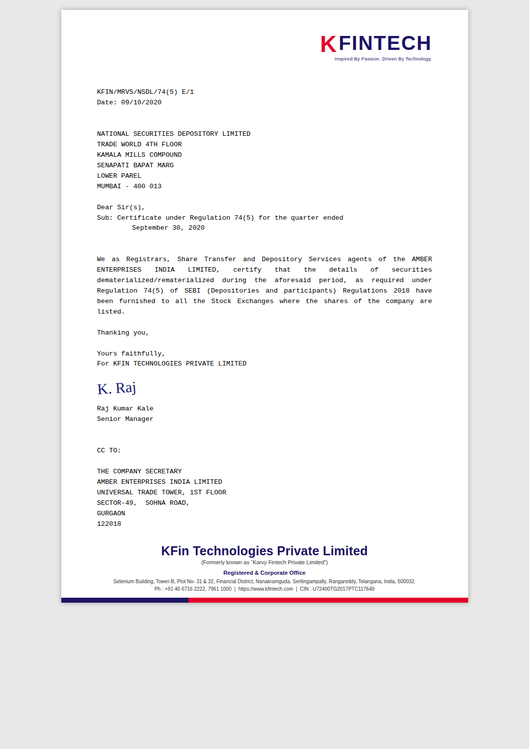KFINTECH
Inspired By Passion. Driven By Technology.
KFIN/MRVS/NSDL/74(5) E/1
Date: 09/10/2020
NATIONAL SECURITIES DEPOSITORY LIMITED
TRADE WORLD 4TH FLOOR
KAMALA MILLS COMPOUND
SENAPATI BAPAT MARG
LOWER PAREL
MUMBAI - 400 013
Dear Sir(s),
Sub: Certificate under Regulation 74(5) for the quarter ended
September 30, 2020
We as Registrars, Share Transfer and Depository Services agents of the AMBER ENTERPRISES INDIA LIMITED, certify that the details of securities dematerialized/rematerialized during the aforesaid period, as required under Regulation 74(5) of SEBI (Depositories and participants) Regulations 2018 have been furnished to all the Stock Exchanges where the shares of the company are listed.
Thanking you,
Yours faithfully,
For KFIN TECHNOLOGIES PRIVATE LIMITED
K. Raj
Raj Kumar Kale
Senior Manager
CC TO:
THE COMPANY SECRETARY
AMBER ENTERPRISES INDIA LIMITED
UNIVERSAL TRADE TOWER, 1ST FLOOR
SECTOR-49, SOHNA ROAD,
GURGAON
122018
KFin Technologies Private Limited
(Formerly known as “Karvy Fintech Private Limited”)
Registered & Corporate Office
Selenium Building, Tower-B, Plot No- 31 & 32, Financial District, Nanakramguda, Serilingampally, Rangareddy, Telangana, India, 500032.
Ph : +91 40 6716 2222, 7961 1000 | https://www.kfintech.com | CIN : U72400TG2017PTC117649